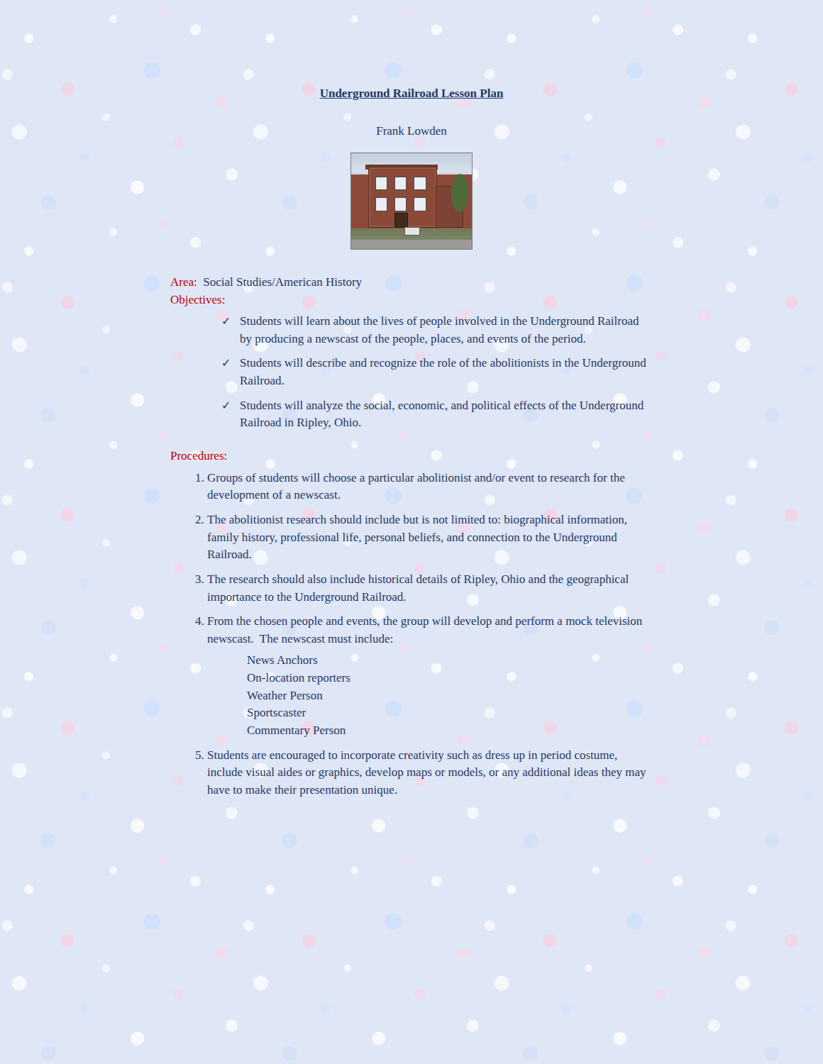Underground Railroad Lesson Plan
Frank Lowden
Area: Social Studies/American History
Objectives:
Students will learn about the lives of people involved in the Underground Railroad by producing a newscast of the people, places, and events of the period.
Students will describe and recognize the role of the abolitionists in the Underground Railroad.
Students will analyze the social, economic, and political effects of the Underground Railroad in Ripley, Ohio.
Procedures:
Groups of students will choose a particular abolitionist and/or event to research for the development of a newscast.
The abolitionist research should include but is not limited to: biographical information, family history, professional life, personal beliefs, and connection to the Underground Railroad.
The research should also include historical details of Ripley, Ohio and the geographical importance to the Underground Railroad.
From the chosen people and events, the group will develop and perform a mock television newscast. The newscast must include:
News Anchors
On-location reporters
Weather Person
Sportscaster
Commentary Person
Students are encouraged to incorporate creativity such as dress up in period costume, include visual aides or graphics, develop maps or models, or any additional ideas they may have to make their presentation unique.